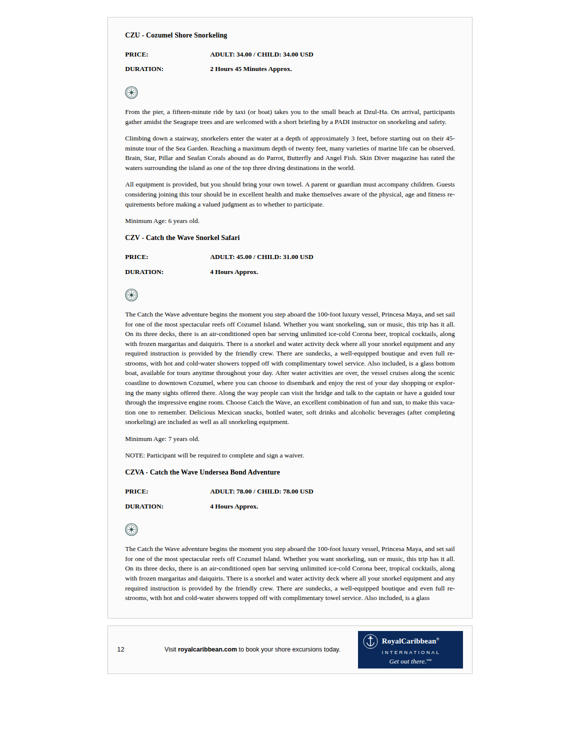CZU - Cozumel Shore Snorkeling
| PRICE: | ADULT: 34.00 / CHILD: 34.00 USD |
| DURATION: | 2 Hours 45 Minutes Approx. |
From the pier, a fifteen-minute ride by taxi (or boat) takes you to the small beach at Dzul-Ha. On arrival, participants gather amidst the Seagrape trees and are welcomed with a short briefing by a PADI instructor on snorkeling and safety.
Climbing down a stairway, snorkelers enter the water at a depth of approximately 3 feet, before starting out on their 45-minute tour of the Sea Garden. Reaching a maximum depth of twenty feet, many varieties of marine life can be observed. Brain, Star, Pillar and Seafan Corals abound as do Parrot, Butterfly and Angel Fish. Skin Diver magazine has rated the waters surrounding the island as one of the top three diving destinations in the world.
All equipment is provided, but you should bring your own towel. A parent or guardian must accompany children. Guests considering joining this tour should be in excellent health and make themselves aware of the physical, age and fitness requirements before making a valued judgment as to whether to participate.
Minimum Age: 6 years old.
CZV - Catch the Wave Snorkel Safari
| PRICE: | ADULT: 45.00 / CHILD: 31.00 USD |
| DURATION: | 4 Hours Approx. |
The Catch the Wave adventure begins the moment you step aboard the 100-foot luxury vessel, Princesa Maya, and set sail for one of the most spectacular reefs off Cozumel Island. Whether you want snorkeling, sun or music, this trip has it all. On its three decks, there is an air-conditioned open bar serving unlimited ice-cold Corona beer, tropical cocktails, along with frozen margaritas and daiquiris. There is a snorkel and water activity deck where all your snorkel equipment and any required instruction is provided by the friendly crew. There are sundecks, a well-equipped boutique and even full restrooms, with hot and cold-water showers topped off with complimentary towel service. Also included, is a glass bottom boat, available for tours anytime throughout your day. After water activities are over, the vessel cruises along the scenic coastline to downtown Cozumel, where you can choose to disembark and enjoy the rest of your day shopping or exploring the many sights offered there. Along the way people can visit the bridge and talk to the captain or have a guided tour through the impressive engine room. Choose Catch the Wave, an excellent combination of fun and sun, to make this vacation one to remember. Delicious Mexican snacks, bottled water, soft drinks and alcoholic beverages (after completing snorkeling) are included as well as all snorkeling equipment.
Minimum Age: 7 years old.
NOTE: Participant will be required to complete and sign a waiver.
CZVA - Catch the Wave Undersea Bond Adventure
| PRICE: | ADULT: 78.00 / CHILD: 78.00 USD |
| DURATION: | 4 Hours Approx. |
The Catch the Wave adventure begins the moment you step aboard the 100-foot luxury vessel, Princesa Maya, and set sail for one of the most spectacular reefs off Cozumel Island. Whether you want snorkeling, sun or music, this trip has it all. On its three decks, there is an air-conditioned open bar serving unlimited ice-cold Corona beer, tropical cocktails, along with frozen margaritas and daiquiris. There is a snorkel and water activity deck where all your snorkel equipment and any required instruction is provided by the friendly crew. There are sundecks, a well-equipped boutique and even full restrooms, with hot and cold-water showers topped off with complimentary towel service. Also included, is a glass
12
Visit royalcaribbean.com to book your shore excursions today.
RoyalCaribbean®
INTERNATIONAL
Get out there.SM